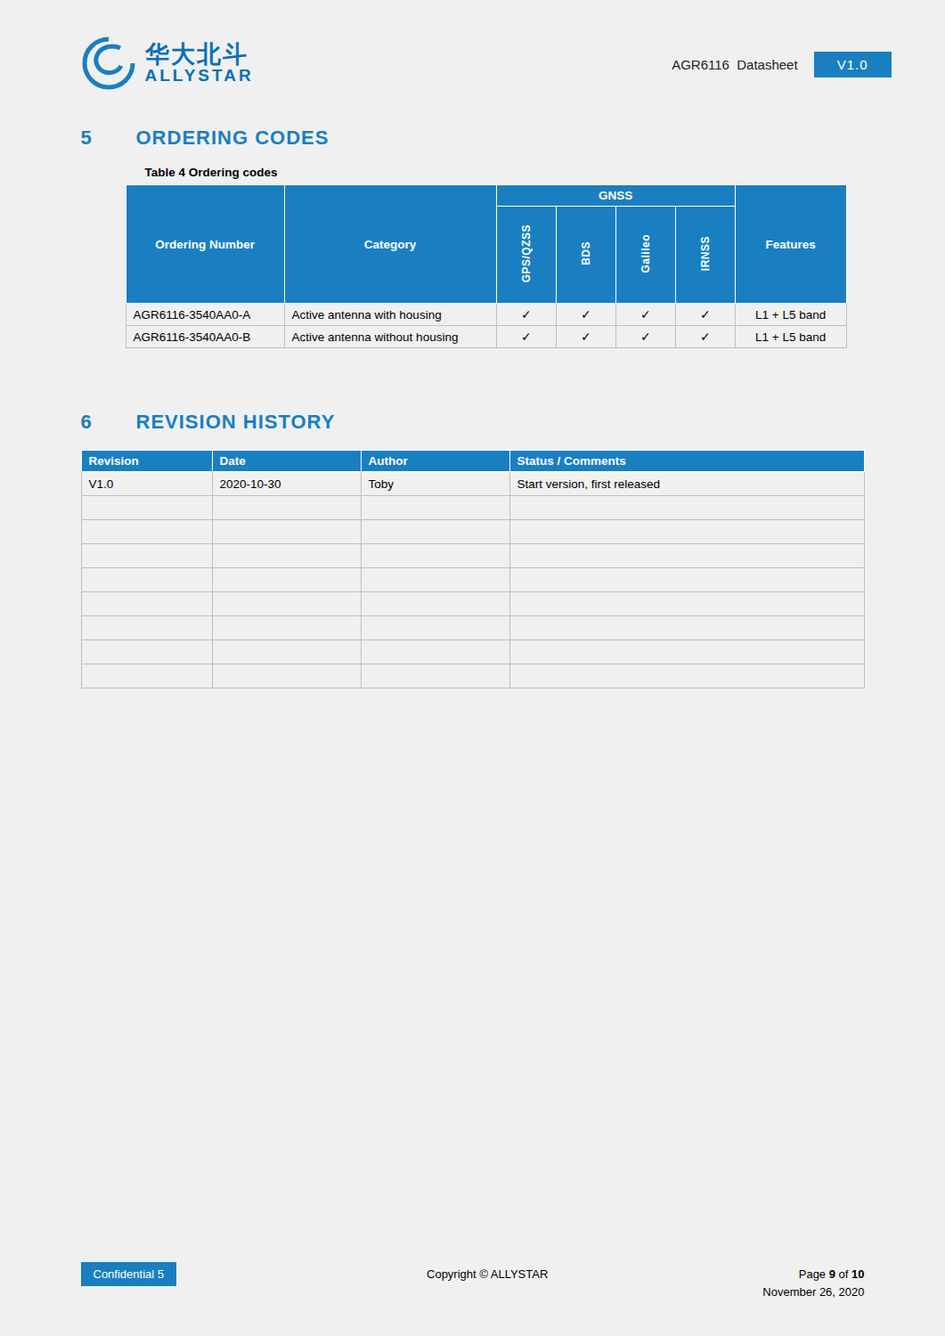华大北斗
ALLYSTAR
AGR6116 Datasheet
V1.0
5 ORDERING CODES
Table 4 Ordering codes
| Ordering Number | Category | GNSS | Features |
| --- | --- | --- | --- |
| GPS/QZSS | BDS | Galileo | IRNSS |
| AGR6116-3540AA0-A | Active antenna with housing | ✓ | ✓ | ✓ | ✓ | L1 + L5 band |
| AGR6116-3540AA0-B | Active antenna without housing | ✓ | ✓ | ✓ | ✓ | L1 + L5 band |
6 REVISION HISTORY
| Revision | Date | Author | Status / Comments |
| --- | --- | --- | --- |
| V1.0 | 2020-10-30 | Toby | Start version, first released |
Confidential 5
Copyright © ALLYSTAR
Page 9 of 10
November 26, 2020